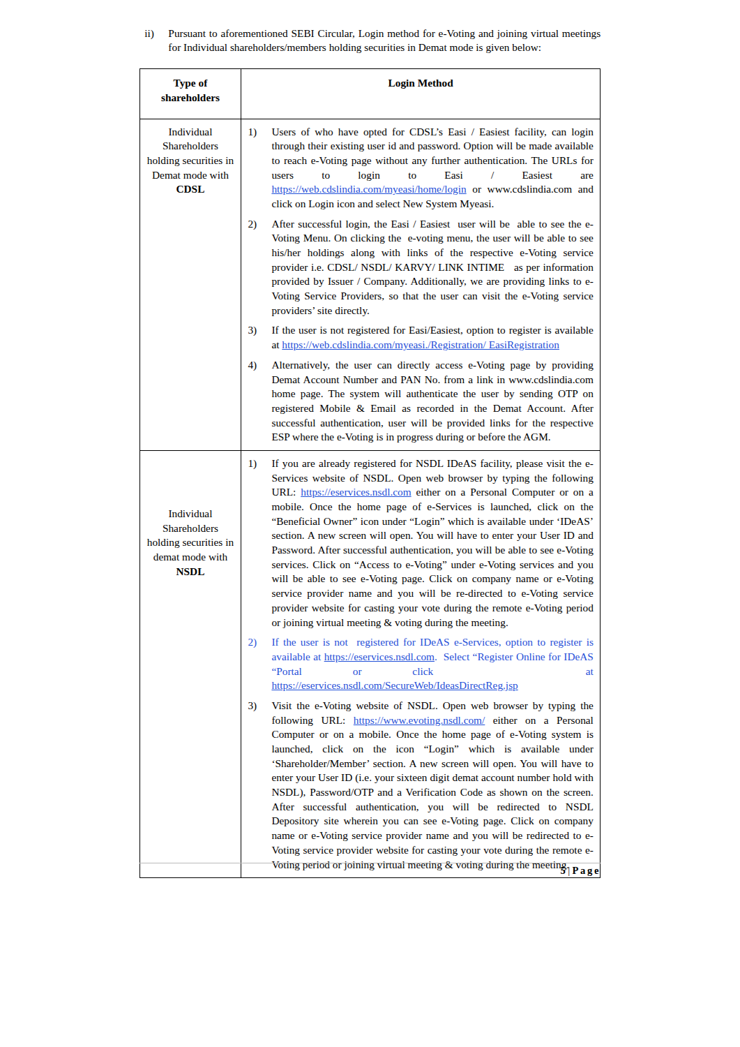ii)
Pursuant to aforementioned SEBI Circular, Login method for e-Voting and joining virtual meetings for Individual shareholders/members holding securities in Demat mode is given below:
| Type of shareholders | Login Method |
| --- | --- |
| Individual Shareholders holding securities in Demat mode with CDSL | Users of who have opted for CDSL’s Easi / Easiest facility, can login through their existing user id and password. Option will be made available to reach e-Voting page without any further authentication. The URLs for users to login to Easi / Easiest are https://web.cdslindia.com/myeasi/home/login or www.cdslindia.com and click on Login icon and select New System Myeasi. After successful login, the Easi / Easiest user will be able to see the e-Voting Menu. On clicking the e-voting menu, the user will be able to see his/her holdings along with links of the respective e-Voting service provider i.e. CDSL/ NSDL/ KARVY/ LINK INTIME as per information provided by Issuer / Company. Additionally, we are providing links to e-Voting Service Providers, so that the user can visit the e-Voting service providers’ site directly. If the user is not registered for Easi/Easiest, option to register is available at https://web.cdslindia.com/myeasi./Registration/ EasiRegistration Alternatively, the user can directly access e-Voting page by providing Demat Account Number and PAN No. from a link in www.cdslindia.com home page. The system will authenticate the user by sending OTP on registered Mobile & Email as recorded in the Demat Account. After successful authentication, user will be provided links for the respective ESP where the e-Voting is in progress during or before the AGM. |
| Individual Shareholders holding securities in demat mode with NSDL | If you are already registered for NSDL IDeAS facility, please visit the e-Services website of NSDL. Open web browser by typing the following URL: https://eservices.nsdl.com either on a Personal Computer or on a mobile. Once the home page of e-Services is launched, click on the “Beneficial Owner” icon under “Login” which is available under ‘IDeAS’ section. A new screen will open. You will have to enter your User ID and Password. After successful authentication, you will be able to see e-Voting services. Click on “Access to e-Voting” under e-Voting services and you will be able to see e-Voting page. Click on company name or e-Voting service provider name and you will be re-directed to e-Voting service provider website for casting your vote during the remote e-Voting period or joining virtual meeting & voting during the meeting. If the user is not registered for IDeAS e-Services, option to register is available at https://eservices.nsdl.com . Select “Register Online for IDeAS “Portal or click at https://eservices.nsdl.com/SecureWeb/IdeasDirectReg.jsp Visit the e-Voting website of NSDL. Open web browser by typing the following URL: https://www.evoting.nsdl.com/ either on a Personal Computer or on a mobile. Once the home page of e-Voting system is launched, click on the icon “Login” which is available under ‘Shareholder/Member’ section. A new screen will open. You will have to enter your User ID (i.e. your sixteen digit demat account number hold with NSDL), Password/OTP and a Verification Code as shown on the screen. After successful authentication, you will be redirected to NSDL Depository site wherein you can see e-Voting page. Click on company name or e-Voting service provider name and you will be redirected to e-Voting service provider website for casting your vote during the remote e-Voting period or joining virtual meeting & voting during the meeting. |
5|Page